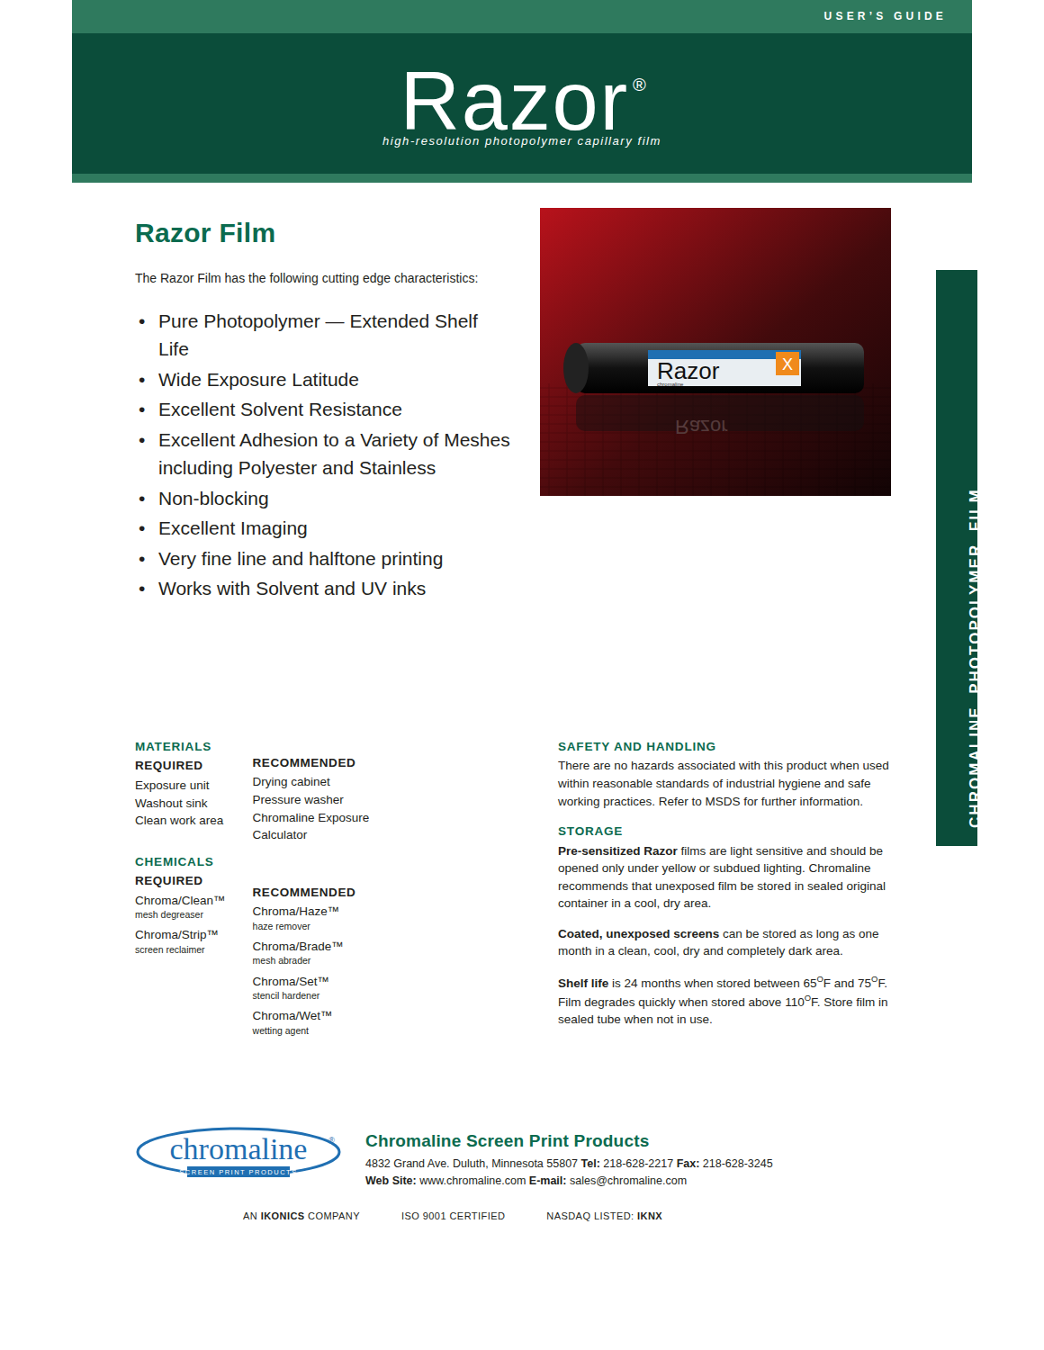USER’S GUIDE
Razor®
high-resolution photopolymer capillary film
CHROMALINE PHOTOPOLYMER FILM
Razor Film
The Razor Film has the following cutting edge characteristics:
Pure Photopolymer — Extended Shelf Life
Wide Exposure Latitude
Excellent Solvent Resistance
Excellent Adhesion to a Variety of Meshesincluding Polyester and Stainless
Non-blocking
Excellent Imaging
Very fine line and halftone printing
Works with Solvent and UV inks
Materials
Required
Exposure unit
Washout sink
Clean work area
Chemicals
Required
Chroma/Clean™ mesh degreaser
Chroma/Strip™ screen reclaimer
Recommended
Drying cabinet
Pressure washer
Chromaline Exposure
Calculator
Recommended
Chroma/Haze™ haze remover
Chroma/Brade™ mesh abrader
Chroma/Set™ stencil hardener
Chroma/Wet™ wetting agent
Safety and Handling
There are no hazards associated with this product when used within reasonable standards of industrial hygiene and safe working practices. Refer to MSDS for further information.
Storage
Pre-sensitized Razor films are light sensitive and should be opened only under yellow or subdued lighting. Chromaline recommends that unexposed film be stored in sealed original container in a cool, dry area.
Coated, unexposed screens can be stored as long as one month in a clean, cool, dry and completely dark area.
Shelf life is 24 months when stored between 65OF and 75OF. Film degrades quickly when stored above 110OF. Store film in sealed tube when not in use.
Chromaline Screen Print Products
4832 Grand Ave. Duluth, Minnesota 55807 Tel: 218-628-2217 Fax: 218-628-3245
Web Site: www.chromaline.com E-mail: sales@chromaline.com
AN IKONICS COMPANY ISO 9001 CERTIFIED NASDAQ LISTED: IKNX